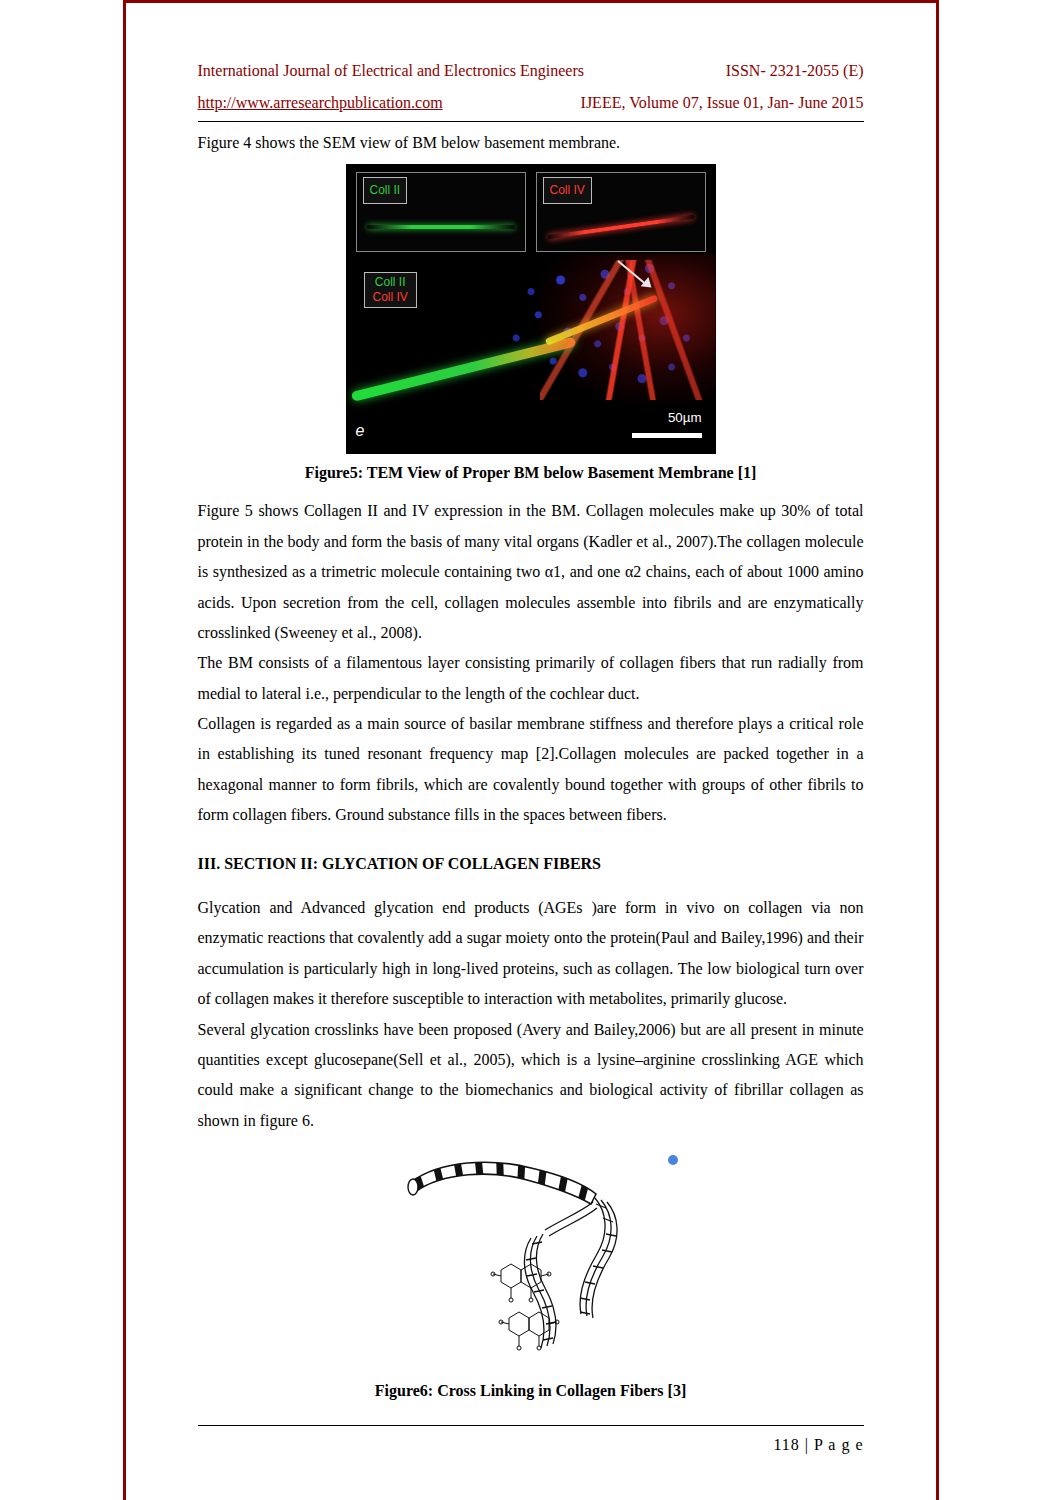International Journal of Electrical and Electronics Engineers ISSN- 2321-2055 (E)
http://www.arresearchpublication.com IJEEE, Volume 07, Issue 01, Jan- June 2015
Figure 4 shows the SEM view of BM below basement membrane.
Coll II
Coll IV
Coll II Coll IV
50µm
e
Figure5: TEM View of Proper BM below Basement Membrane [1]
Figure 5 shows Collagen II and IV expression in the BM. Collagen molecules make up 30% of total protein in the body and form the basis of many vital organs (Kadler et al., 2007).The collagen molecule is synthesized as a trimetric molecule containing two α1, and one α2 chains, each of about 1000 amino acids. Upon secretion from the cell, collagen molecules assemble into fibrils and are enzymatically crosslinked (Sweeney et al., 2008).
The BM consists of a filamentous layer consisting primarily of collagen fibers that run radially from medial to lateral i.e., perpendicular to the length of the cochlear duct.
Collagen is regarded as a main source of basilar membrane stiffness and therefore plays a critical role in establishing its tuned resonant frequency map [2].Collagen molecules are packed together in a hexagonal manner to form fibrils, which are covalently bound together with groups of other fibrils to form collagen fibers. Ground substance fills in the spaces between fibers.
III. SECTION II: GLYCATION OF COLLAGEN FIBERS
Glycation and Advanced glycation end products (AGEs )are form in vivo on collagen via non enzymatic reactions that covalently add a sugar moiety onto the protein(Paul and Bailey,1996) and their accumulation is particularly high in long-lived proteins, such as collagen. The low biological turn over of collagen makes it therefore susceptible to interaction with metabolites, primarily glucose.
Several glycation crosslinks have been proposed (Avery and Bailey,2006) but are all present in minute quantities except glucosepane(Sell et al., 2005), which is a lysine–arginine crosslinking AGE which could make a significant change to the biomechanics and biological activity of fibrillar collagen as shown in figure 6.
Figure6: Cross Linking in Collagen Fibers [3]
118 | P a g e